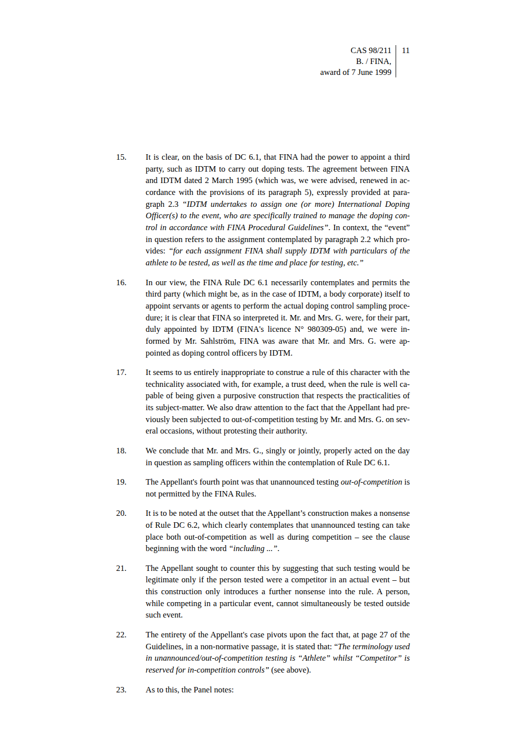CAS 98/211
B. / FINA,
award of 7 June 1999
11
15. It is clear, on the basis of DC 6.1, that FINA had the power to appoint a third party, such as IDTM to carry out doping tests. The agreement between FINA and IDTM dated 2 March 1995 (which was, we were advised, renewed in accordance with the provisions of its paragraph 5), expressly provided at paragraph 2.3 “IDTM undertakes to assign one (or more) International Doping Officer(s) to the event, who are specifically trained to manage the doping control in accordance with FINA Procedural Guidelines”. In context, the “event” in question refers to the assignment contemplated by paragraph 2.2 which provides: “for each assignment FINA shall supply IDTM with particulars of the athlete to be tested, as well as the time and place for testing, etc.”
16. In our view, the FINA Rule DC 6.1 necessarily contemplates and permits the third party (which might be, as in the case of IDTM, a body corporate) itself to appoint servants or agents to perform the actual doping control sampling procedure; it is clear that FINA so interpreted it. Mr. and Mrs. G. were, for their part, duly appointed by IDTM (FINA's licence N° 980309-05) and, we were informed by Mr. Sahlström, FINA was aware that Mr. and Mrs. G. were appointed as doping control officers by IDTM.
17. It seems to us entirely inappropriate to construe a rule of this character with the technicality associated with, for example, a trust deed, when the rule is well capable of being given a purposive construction that respects the practicalities of its subject-matter. We also draw attention to the fact that the Appellant had previously been subjected to out-of-competition testing by Mr. and Mrs. G. on several occasions, without protesting their authority.
18. We conclude that Mr. and Mrs. G., singly or jointly, properly acted on the day in question as sampling officers within the contemplation of Rule DC 6.1.
19. The Appellant's fourth point was that unannounced testing out-of-competition is not permitted by the FINA Rules.
20. It is to be noted at the outset that the Appellant’s construction makes a nonsense of Rule DC 6.2, which clearly contemplates that unannounced testing can take place both out-of-competition as well as during competition – see the clause beginning with the word “including ...”.
21. The Appellant sought to counter this by suggesting that such testing would be legitimate only if the person tested were a competitor in an actual event – but this construction only introduces a further nonsense into the rule. A person, while competing in a particular event, cannot simultaneously be tested outside such event.
22. The entirety of the Appellant's case pivots upon the fact that, at page 27 of the Guidelines, in a non-normative passage, it is stated that: “The terminology used in unannounced/out-of-competition testing is “Athlete” whilst “Competitor” is reserved for in-competition controls” (see above).
23. As to this, the Panel notes: